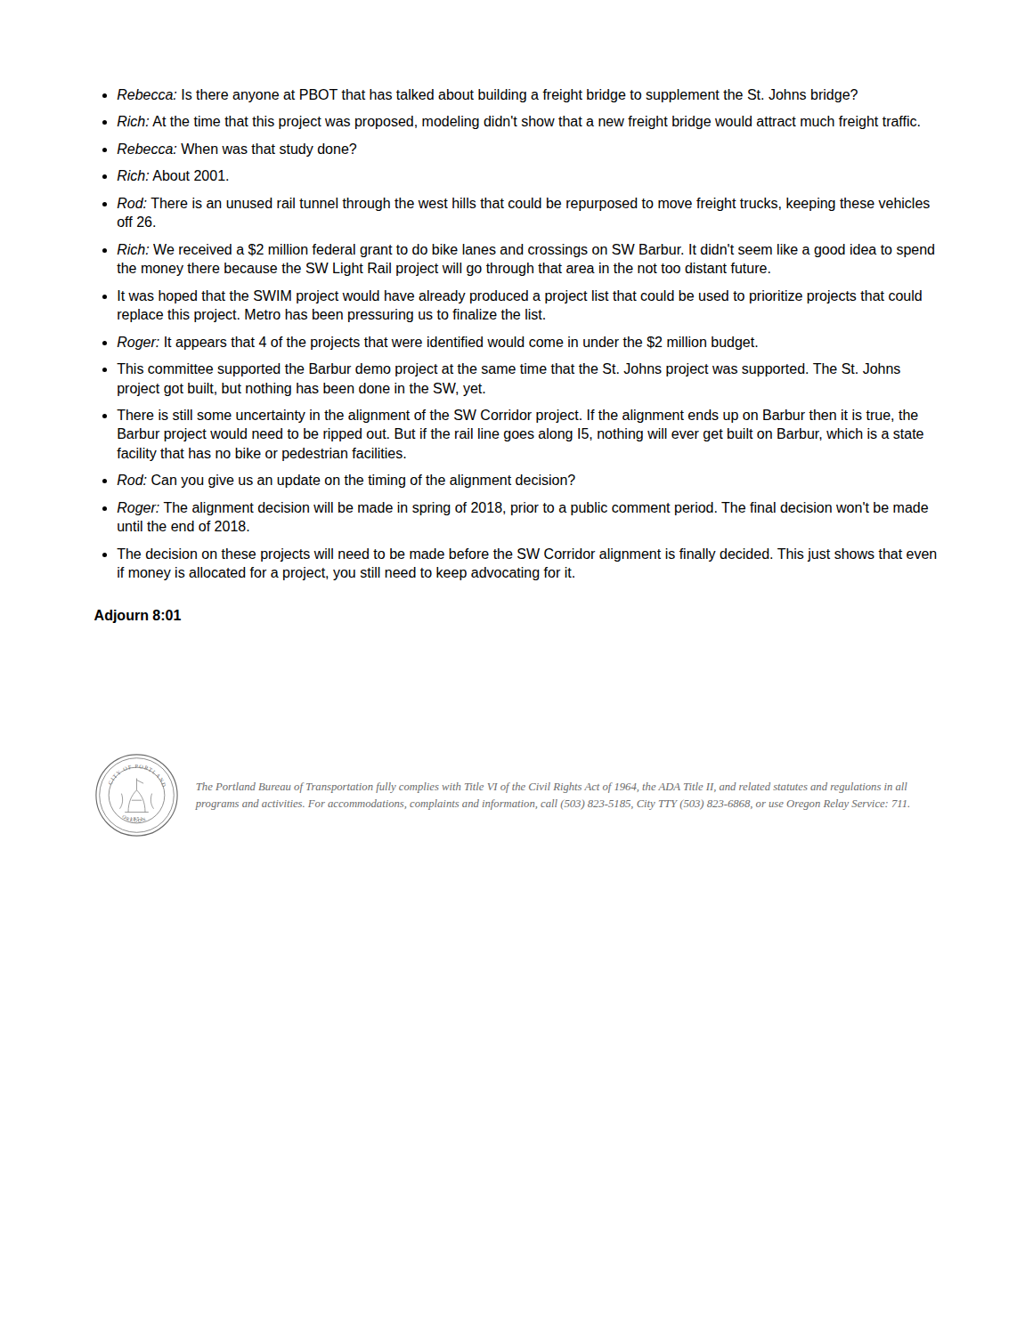Rebecca: Is there anyone at PBOT that has talked about building a freight bridge to supplement the St. Johns bridge?
Rich: At the time that this project was proposed, modeling didn't show that a new freight bridge would attract much freight traffic.
Rebecca: When was that study done?
Rich: About 2001.
Rod: There is an unused rail tunnel through the west hills that could be repurposed to move freight trucks, keeping these vehicles off 26.
Rich: We received a $2 million federal grant to do bike lanes and crossings on SW Barbur. It didn't seem like a good idea to spend the money there because the SW Light Rail project will go through that area in the not too distant future.
It was hoped that the SWIM project would have already produced a project list that could be used to prioritize projects that could replace this project. Metro has been pressuring us to finalize the list.
Roger: It appears that 4 of the projects that were identified would come in under the $2 million budget.
This committee supported the Barbur demo project at the same time that the St. Johns project was supported. The St. Johns project got built, but nothing has been done in the SW, yet.
There is still some uncertainty in the alignment of the SW Corridor project. If the alignment ends up on Barbur then it is true, the Barbur project would need to be ripped out. But if the rail line goes along I5, nothing will ever get built on Barbur, which is a state facility that has no bike or pedestrian facilities.
Rod: Can you give us an update on the timing of the alignment decision?
Roger: The alignment decision will be made in spring of 2018, prior to a public comment period. The final decision won't be made until the end of 2018.
The decision on these projects will need to be made before the SW Corridor alignment is finally decided. This just shows that even if money is allocated for a project, you still need to keep advocating for it.
Adjourn 8:01
CITY OF PORTLAND OREGON 1851
The Portland Bureau of Transportation fully complies with Title VI of the Civil Rights Act of 1964, the ADA Title II, and related statutes and regulations in all programs and activities. For accommodations, complaints and information, call (503) 823-5185, City TTY (503) 823-6868, or use Oregon Relay Service: 711.